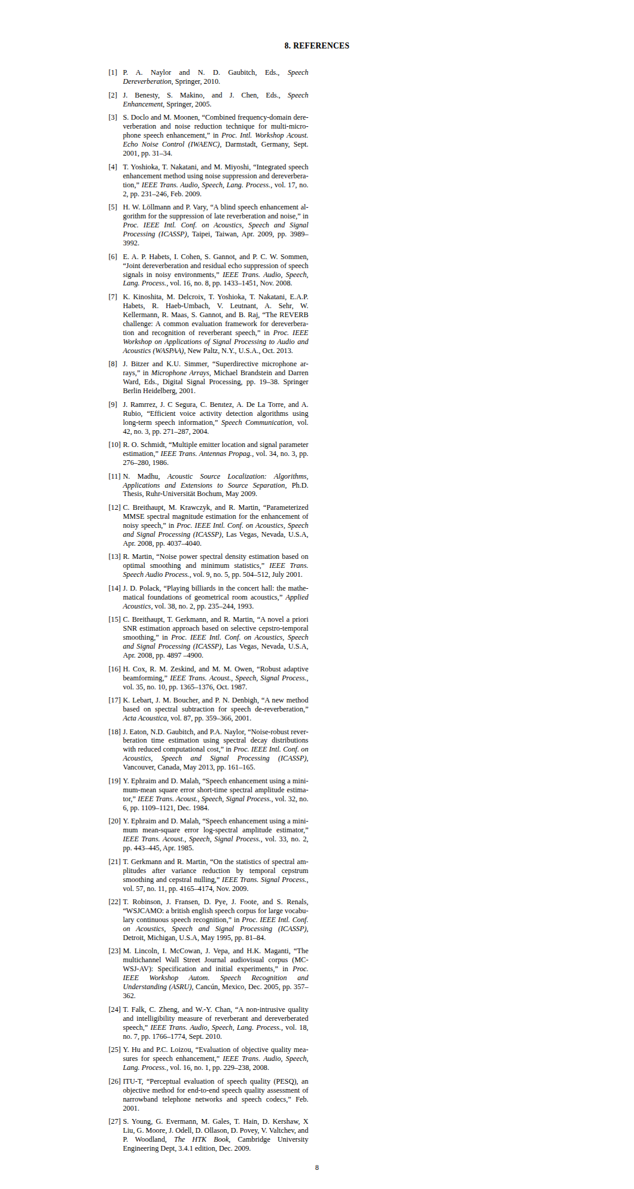8. REFERENCES
[1] P. A. Naylor and N. D. Gaubitch, Eds., Speech Dereverberation, Springer, 2010.
[2] J. Benesty, S. Makino, and J. Chen, Eds., Speech Enhancement, Springer, 2005.
[3] S. Doclo and M. Moonen, “Combined frequency-domain dereverberation and noise reduction technique for multi-microphone speech enhancement,” in Proc. Intl. Workshop Acoust. Echo Noise Control (IWAENC), Darmstadt, Germany, Sept. 2001, pp. 31–34.
[4] T. Yoshioka, T. Nakatani, and M. Miyoshi, “Integrated speech enhancement method using noise suppression and dereverberation,” IEEE Trans. Audio, Speech, Lang. Process., vol. 17, no. 2, pp. 231–246, Feb. 2009.
[5] H. W. Löllmann and P. Vary, “A blind speech enhancement algorithm for the suppression of late reverberation and noise,” in Proc. IEEE Intl. Conf. on Acoustics, Speech and Signal Processing (ICASSP), Taipei, Taiwan, Apr. 2009, pp. 3989–3992.
[6] E. A. P. Habets, I. Cohen, S. Gannot, and P. C. W. Sommen, “Joint dereverberation and residual echo suppression of speech signals in noisy environments,” IEEE Trans. Audio, Speech, Lang. Process., vol. 16, no. 8, pp. 1433–1451, Nov. 2008.
[7] K. Kinoshita, M. Delcroix, T. Yoshioka, T. Nakatani, E.A.P. Habets, R. Haeb-Umbach, V. Leutnant, A. Sehr, W. Kellermann, R. Maas, S. Gannot, and B. Raj, “The REVERB challenge: A common evaluation framework for dereverberation and recognition of reverberant speech,” in Proc. IEEE Workshop on Applications of Signal Processing to Audio and Acoustics (WASPAA), New Paltz, N.Y., U.S.A., Oct. 2013.
[8] J. Bitzer and K.U. Simmer, “Superdirective microphone arrays,” in Microphone Arrays, Michael Brandstein and Darren Ward, Eds., Digital Signal Processing, pp. 19–38. Springer Berlin Heidelberg, 2001.
[9] J. Ramrrez, J. C Segura, C. Benıtez, A. De La Torre, and A. Rubio, “Efficient voice activity detection algorithms using long-term speech information,” Speech Communication, vol. 42, no. 3, pp. 271–287, 2004.
[10] R. O. Schmidt, “Multiple emitter location and signal parameter estimation,” IEEE Trans. Antennas Propag., vol. 34, no. 3, pp. 276–280, 1986.
[11] N. Madhu, Acoustic Source Localization: Algorithms, Applications and Extensions to Source Separation, Ph.D. Thesis, Ruhr-Universität Bochum, May 2009.
[12] C. Breithaupt, M. Krawczyk, and R. Martin, “Parameterized MMSE spectral magnitude estimation for the enhancement of noisy speech,” in Proc. IEEE Intl. Conf. on Acoustics, Speech and Signal Processing (ICASSP), Las Vegas, Nevada, U.S.A, Apr. 2008, pp. 4037–4040.
[13] R. Martin, “Noise power spectral density estimation based on optimal smoothing and minimum statistics,” IEEE Trans. Speech Audio Process., vol. 9, no. 5, pp. 504–512, July 2001.
[14] J. D. Polack, “Playing billiards in the concert hall: the mathematical foundations of geometrical room acoustics,” Applied Acoustics, vol. 38, no. 2, pp. 235–244, 1993.
[15] C. Breithaupt, T. Gerkmann, and R. Martin, “A novel a priori SNR estimation approach based on selective cepstro-temporal smoothing,” in Proc. IEEE Intl. Conf. on Acoustics, Speech and Signal Processing (ICASSP), Las Vegas, Nevada, U.S.A, Apr. 2008, pp. 4897 –4900.
[16] H. Cox, R. M. Zeskind, and M. M. Owen, “Robust adaptive beamforming,” IEEE Trans. Acoust., Speech, Signal Process., vol. 35, no. 10, pp. 1365–1376, Oct. 1987.
[17] K. Lebart, J. M. Boucher, and P. N. Denbigh, “A new method based on spectral subtraction for speech de-reverberation,” Acta Acoustica, vol. 87, pp. 359–366, 2001.
[18] J. Eaton, N.D. Gaubitch, and P.A. Naylor, “Noise-robust reverberation time estimation using spectral decay distributions with reduced computational cost,” in Proc. IEEE Intl. Conf. on Acoustics, Speech and Signal Processing (ICASSP), Vancouver, Canada, May 2013, pp. 161–165.
[19] Y. Ephraim and D. Malah, “Speech enhancement using a minimum-mean square error short-time spectral amplitude estimator,” IEEE Trans. Acoust., Speech, Signal Process., vol. 32, no. 6, pp. 1109–1121, Dec. 1984.
[20] Y. Ephraim and D. Malah, “Speech enhancement using a minimum mean-square error log-spectral amplitude estimator,” IEEE Trans. Acoust., Speech, Signal Process., vol. 33, no. 2, pp. 443–445, Apr. 1985.
[21] T. Gerkmann and R. Martin, “On the statistics of spectral amplitudes after variance reduction by temporal cepstrum smoothing and cepstral nulling,” IEEE Trans. Signal Process., vol. 57, no. 11, pp. 4165–4174, Nov. 2009.
[22] T. Robinson, J. Fransen, D. Pye, J. Foote, and S. Renals, “WSJCAMO: a british english speech corpus for large vocabulary continuous speech recognition,” in Proc. IEEE Intl. Conf. on Acoustics, Speech and Signal Processing (ICASSP), Detroit, Michigan, U.S.A, May 1995, pp. 81–84.
[23] M. Lincoln, I. McCowan, J. Vepa, and H.K. Maganti, “The multichannel Wall Street Journal audiovisual corpus (MC-WSJ-AV): Specification and initial experiments,” in Proc. IEEE Workshop Autom. Speech Recognition and Understanding (ASRU), Cancún, Mexico, Dec. 2005, pp. 357–362.
[24] T. Falk, C. Zheng, and W.-Y. Chan, “A non-intrusive quality and intelligibility measure of reverberant and dereverberated speech,” IEEE Trans. Audio, Speech, Lang. Process., vol. 18, no. 7, pp. 1766–1774, Sept. 2010.
[25] Y. Hu and P.C. Loizou, “Evaluation of objective quality measures for speech enhancement,” IEEE Trans. Audio, Speech, Lang. Process., vol. 16, no. 1, pp. 229–238, 2008.
[26] ITU-T, “Perceptual evaluation of speech quality (PESQ), an objective method for end-to-end speech quality assessment of narrowband telephone networks and speech codecs,” Feb. 2001.
[27] S. Young, G. Evermann, M. Gales, T. Hain, D. Kershaw, X Liu, G. Moore, J. Odell, D. Ollason, D. Povey, V. Valtchev, and P. Woodland, The HTK Book, Cambridge University Engineering Dept, 3.4.1 edition, Dec. 2009.
8